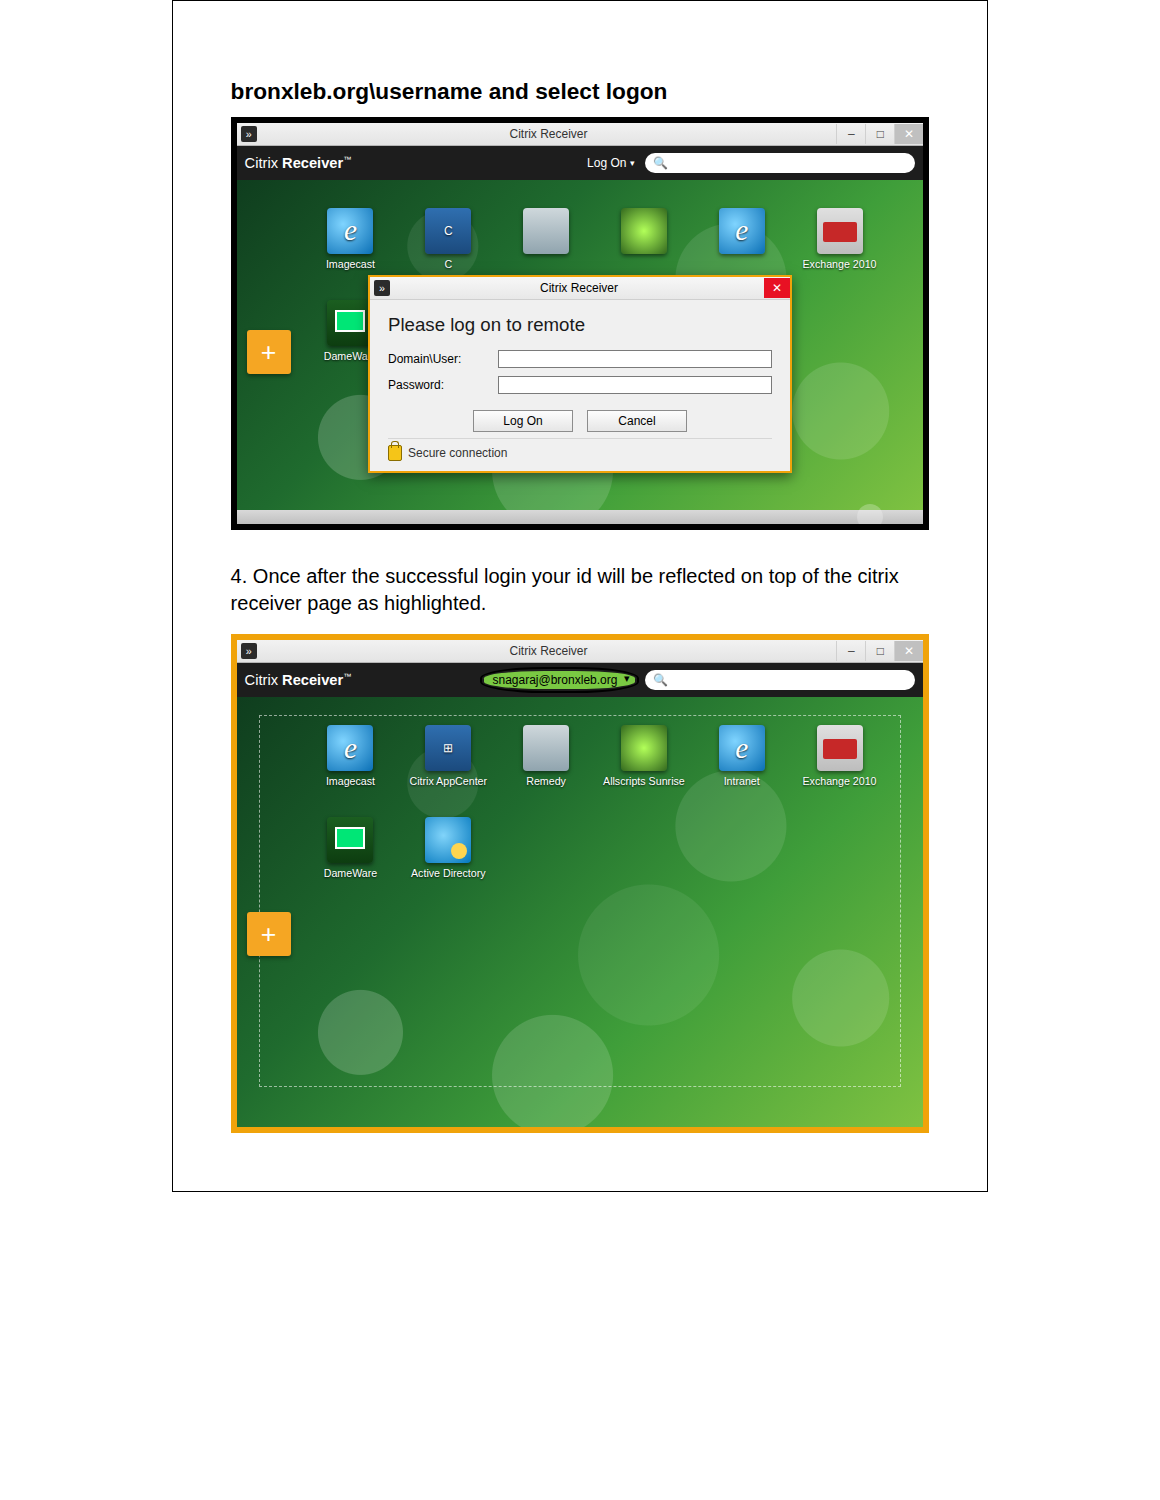bronxleb.org\username and select logon
»
Citrix Receiver
–□✕
Citrix Receiver™
Log On ▾
🔍
+
e
Imagecast
C
C
e
Exchange 2010
DameWare
A
»
Citrix Receiver
✕
Please log on to remote
Domain\User:
Password:
Log On Cancel
Secure connection
4. Once after the successful login your id will be reflected on top of the citrix receiver page as highlighted.
»
Citrix Receiver
–□✕
Citrix Receiver™
snagaraj@bronxleb.org
🔍
+
e
Imagecast
⊞
Citrix AppCenter
Remedy
Allscripts Sunrise
e
Intranet
Exchange 2010
DameWare
Active Directory